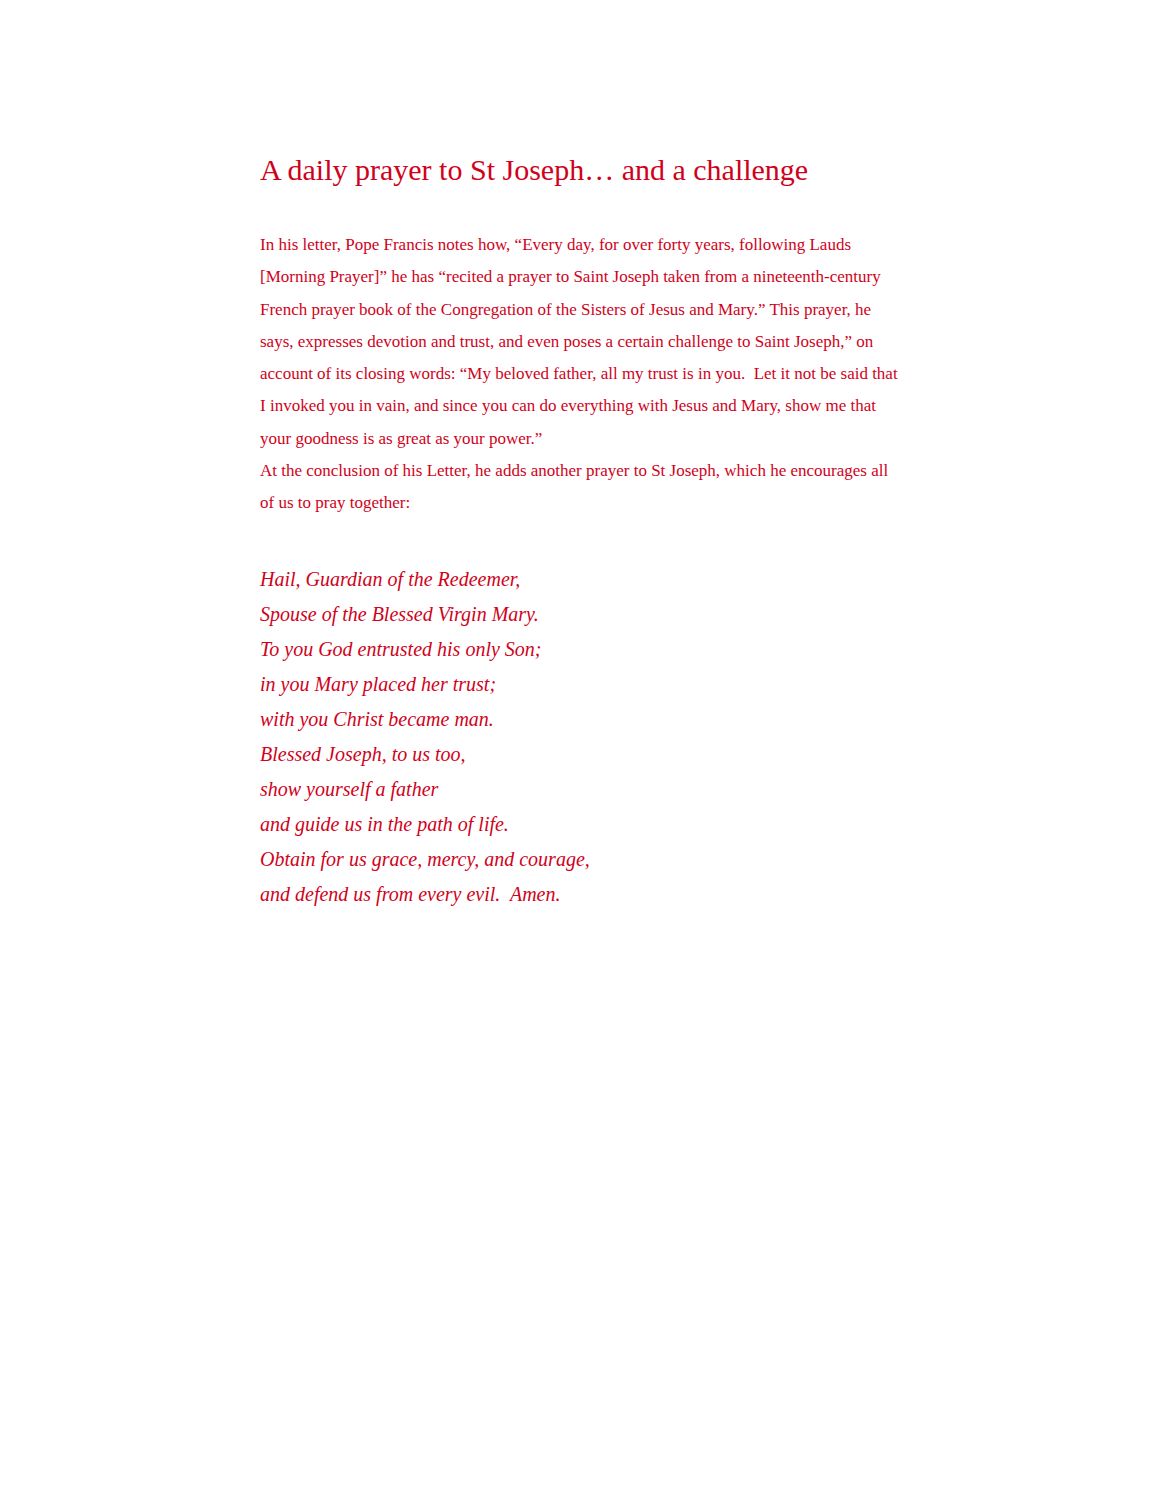A daily prayer to St Joseph… and a challenge
In his letter, Pope Francis notes how, “Every day, for over forty years, following Lauds [Morning Prayer]” he has “recited a prayer to Saint Joseph taken from a nineteenth-century French prayer book of the Congregation of the Sisters of Jesus and Mary.” This prayer, he says, expresses devotion and trust, and even poses a certain challenge to Saint Joseph,” on account of its closing words: “My beloved father, all my trust is in you. Let it not be said that I invoked you in vain, and since you can do everything with Jesus and Mary, show me that your goodness is as great as your power.”
At the conclusion of his Letter, he adds another prayer to St Joseph, which he encourages all of us to pray together:
Hail, Guardian of the Redeemer,
Spouse of the Blessed Virgin Mary.
To you God entrusted his only Son;
in you Mary placed her trust;
with you Christ became man.
Blessed Joseph, to us too,
show yourself a father
and guide us in the path of life.
Obtain for us grace, mercy, and courage,
and defend us from every evil. Amen.